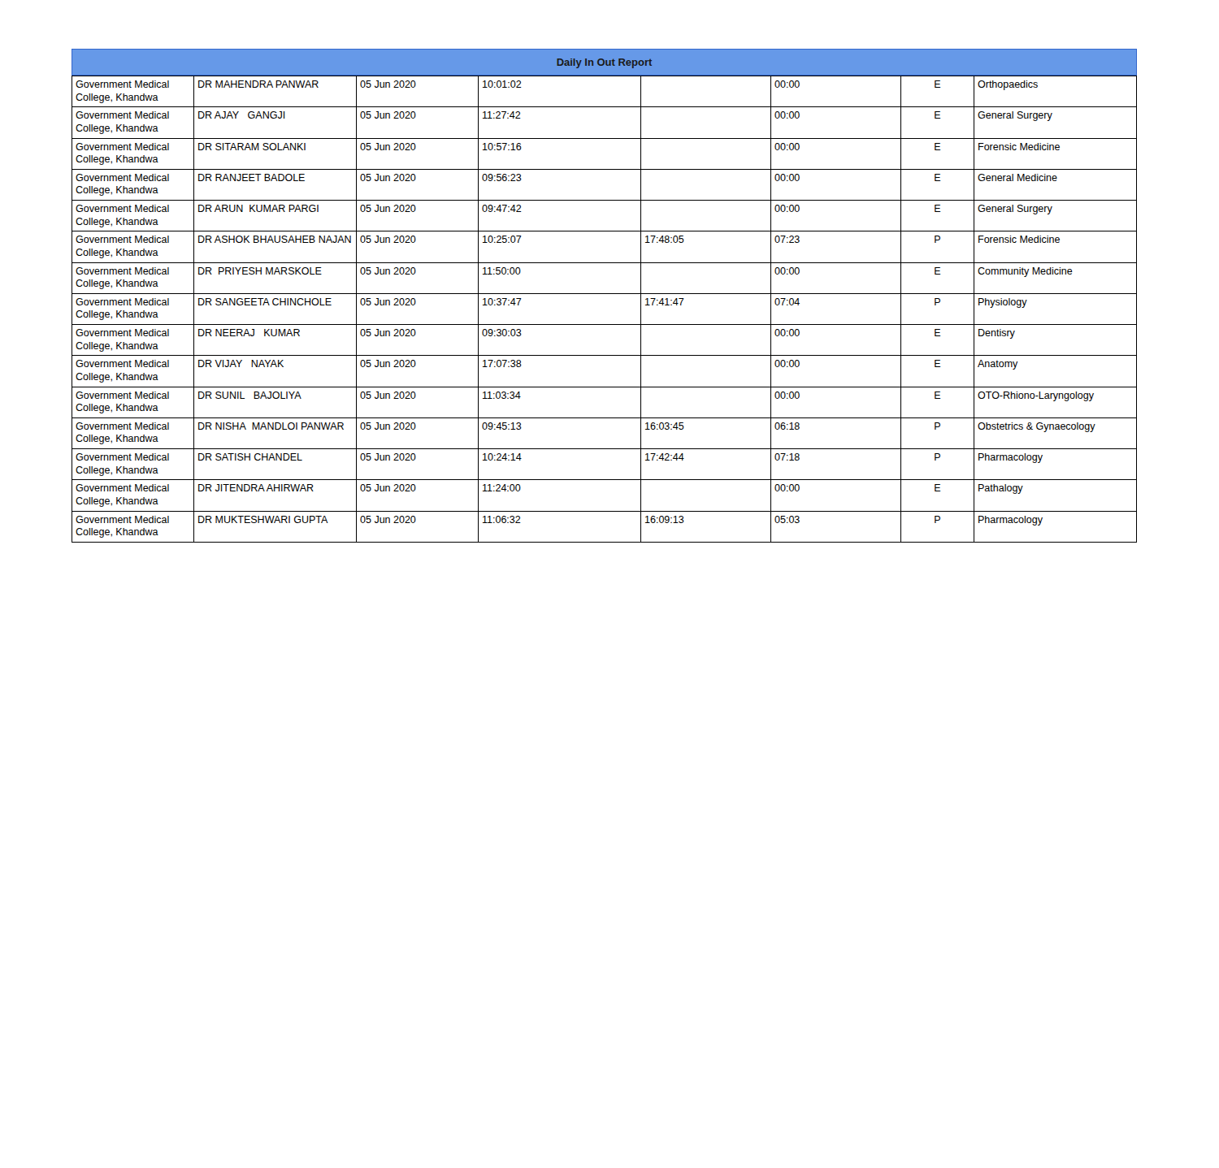Daily In Out Report
| Government Medical College, Khandwa | DR MAHENDRA PANWAR | 05 Jun 2020 | 10:01:02 | | 00:00 | E | Orthopaedics |
| Government Medical College, Khandwa | DR AJAY GANGJI | 05 Jun 2020 | 11:27:42 | | 00:00 | E | General Surgery |
| Government Medical College, Khandwa | DR SITARAM SOLANKI | 05 Jun 2020 | 10:57:16 | | 00:00 | E | Forensic Medicine |
| Government Medical College, Khandwa | DR RANJEET BADOLE | 05 Jun 2020 | 09:56:23 | | 00:00 | E | General Medicine |
| Government Medical College, Khandwa | DR ARUN KUMAR PARGI | 05 Jun 2020 | 09:47:42 | | 00:00 | E | General Surgery |
| Government Medical College, Khandwa | DR ASHOK BHAUSAHEB NAJAN | 05 Jun 2020 | 10:25:07 | 17:48:05 | 07:23 | P | Forensic Medicine |
| Government Medical College, Khandwa | DR PRIYESH MARSKOLE | 05 Jun 2020 | 11:50:00 | | 00:00 | E | Community Medicine |
| Government Medical College, Khandwa | DR SANGEETA CHINCHOLE | 05 Jun 2020 | 10:37:47 | 17:41:47 | 07:04 | P | Physiology |
| Government Medical College, Khandwa | DR NEERAJ KUMAR | 05 Jun 2020 | 09:30:03 | | 00:00 | E | Dentisry |
| Government Medical College, Khandwa | DR VIJAY NAYAK | 05 Jun 2020 | 17:07:38 | | 00:00 | E | Anatomy |
| Government Medical College, Khandwa | DR SUNIL BAJOLIYA | 05 Jun 2020 | 11:03:34 | | 00:00 | E | OTO-Rhiono-Laryngology |
| Government Medical College, Khandwa | DR NISHA MANDLOI PANWAR | 05 Jun 2020 | 09:45:13 | 16:03:45 | 06:18 | P | Obstetrics & Gynaecology |
| Government Medical College, Khandwa | DR SATISH CHANDEL | 05 Jun 2020 | 10:24:14 | 17:42:44 | 07:18 | P | Pharmacology |
| Government Medical College, Khandwa | DR JITENDRA AHIRWAR | 05 Jun 2020 | 11:24:00 | | 00:00 | E | Pathalogy |
| Government Medical College, Khandwa | DR MUKTESHWARI GUPTA | 05 Jun 2020 | 11:06:32 | 16:09:13 | 05:03 | P | Pharmacology |